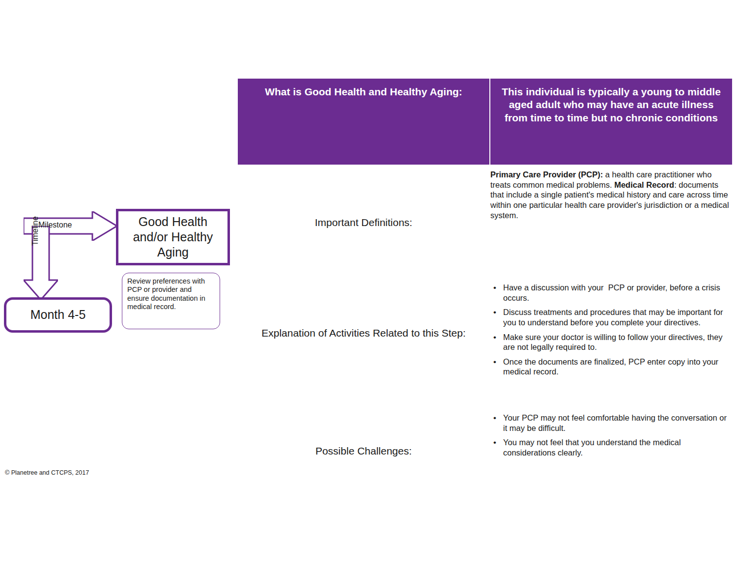What is Good Health and Healthy Aging:
This individual is typically a young to middle aged adult who may have an acute illness from time to time but no chronic conditions
Milestone
Timeline
Good Health and/or Healthy Aging
Month 4-5
Review preferences with PCP or provider and ensure documentation in medical record.
Important Definitions:
Explanation of Activities Related to this Step:
Possible Challenges:
Primary Care Provider (PCP): a health care practitioner who treats common medical problems. Medical Record: documents that include a single patient's medical history and care across time within one particular health care provider's jurisdiction or a medical system.
Have a discussion with your PCP or provider, before a crisis occurs.
Discuss treatments and procedures that may be important for you to understand before you complete your directives.
Make sure your doctor is willing to follow your directives, they are not legally required to.
Once the documents are finalized, PCP enter copy into your medical record.
Your PCP may not feel comfortable having the conversation or it may be difficult.
You may not feel that you understand the medical considerations clearly.
© Planetree and CTCPS, 2017